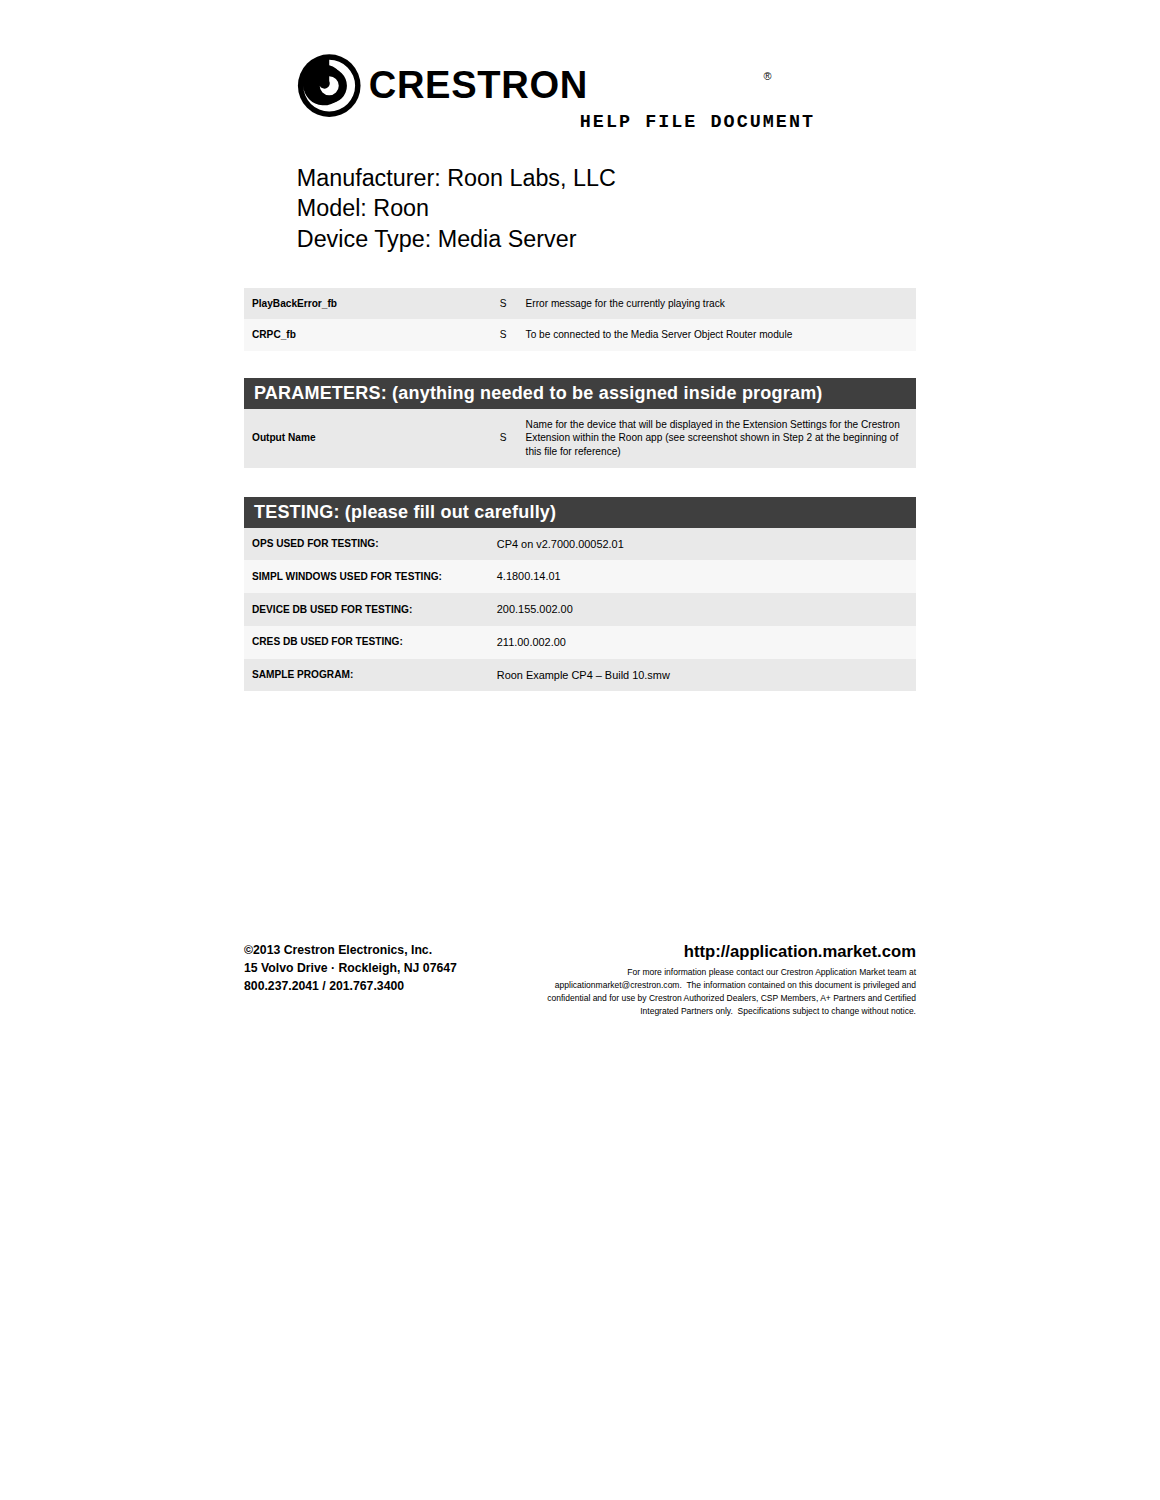CRESTRON ® HELP FILE DOCUMENT
Manufacturer: Roon Labs, LLC
Model: Roon
Device Type: Media Server
| PlayBackError_fb | S | Error message for the currently playing track |
| CRPC_fb | S | To be connected to the Media Server Object Router module |
PARAMETERS: (anything needed to be assigned inside program)
| Output Name | S | Name for the device that will be displayed in the Extension Settings for the Crestron Extension within the Roon app (see screenshot shown in Step 2 at the beginning of this file for reference) |
TESTING: (please fill out carefully)
| OPS USED FOR TESTING: | CP4 on v2.7000.00052.01 |
| SIMPL WINDOWS USED FOR TESTING: | 4.1800.14.01 |
| DEVICE DB USED FOR TESTING: | 200.155.002.00 |
| CRES DB USED FOR TESTING: | 211.00.002.00 |
| SAMPLE PROGRAM: | Roon Example CP4 – Build 10.smw |
©2013 Crestron Electronics, Inc.
15 Volvo Drive · Rockleigh, NJ 07647
800.237.2041 / 201.767.3400
http://application.market.com
For more information please contact our Crestron Application Market team at applicationmarket@crestron.com. The information contained on this document is privileged and confidential and for use by Crestron Authorized Dealers, CSP Members, A+ Partners and Certified Integrated Partners only. Specifications subject to change without notice.